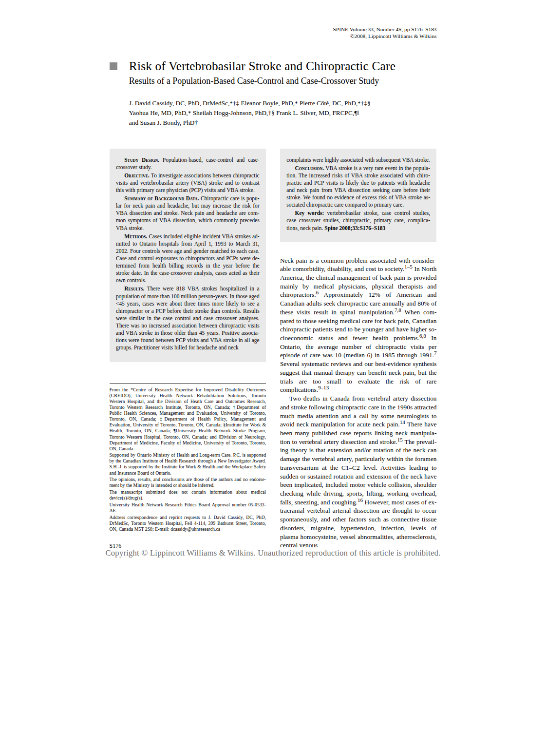SPINE Volume 33, Number 4S, pp S176–S183
©2008, Lippincott Williams & Wilkins
Risk of Vertebrobasilar Stroke and Chiropractic Care
Results of a Population-Based Case-Control and Case-Crossover Study
J. David Cassidy, DC, PhD, DrMedSc,*†‡ Eleanor Boyle, PhD,* Pierre Côté, DC, PhD,*†‡§
Yaohua He, MD, PhD,* Sheilah Hogg-Johnson, PhD,†§ Frank L. Silver, MD, FRCPC,¶‖
and Susan J. Bondy, PhD†
Study Design. Population-based, case-control and case-crossover study.
Objective. To investigate associations between chiropractic visits and vertebrobasilar artery (VBA) stroke and to contrast this with primary care physician (PCP) visits and VBA stroke.
Summary of Background Data. Chiropractic care is popular for neck pain and headache, but may increase the risk for VBA dissection and stroke. Neck pain and headache are common symptoms of VBA dissection, which commonly precedes VBA stroke.
Methods. Cases included eligible incident VBA strokes admitted to Ontario hospitals from April 1, 1993 to March 31, 2002. Four controls were age and gender matched to each case. Case and control exposures to chiropractors and PCPs were determined from health billing records in the year before the stroke date. In the case-crossover analysis, cases acted as their own controls.
Results. There were 818 VBA strokes hospitalized in a population of more than 100 million person-years. In those aged <45 years, cases were about three times more likely to see a chiropractor or a PCP before their stroke than controls. Results were similar in the case control and case crossover analyses. There was no increased association between chiropractic visits and VBA stroke in those older than 45 years. Positive associations were found between PCP visits and VBA stroke in all age groups. Practitioner visits billed for headache and neck
From the *Centre of Research Expertise for Improved Disability Outcomes (CREIDO), University Health Network Rehabilitation Solutions, Toronto Western Hospital, and the Division of Heath Care and Outcomes Research, Toronto Western Research Institute, Toronto, ON, Canada; †Department of Public Health Sciences, Management and Evaluation, University of Toronto, Toronto, ON, Canada; ‡Department of Health Policy, Management and Evaluation, University of Toronto, Toronto, ON, Canada; §Institute for Work & Health, Toronto, ON, Canada; ¶University Health Network Stroke Program, Toronto Western Hospital, Toronto, ON, Canada; and ‖Division of Neurology, Department of Medicine, Faculty of Medicine, University of Toronto, Toronto, ON, Canada.
Supported by Ontario Ministry of Health and Long-term Care. P.C. is supported by the Canadian Institute of Health Research through a New Investigator Award. S.H.-J. is supported by the Institute for Work & Health and the Workplace Safety and Insurance Board of Ontario.
The opinions, results, and conclusions are those of the authors and no endorsement by the Ministry is intended or should be inferred.
The manuscript submitted does not contain information about medical device(s)/drug(s).
University Health Network Research Ethics Board Approval number 05-0533-AE.
Address correspondence and reprint requests to J. David Cassidy, DC, PhD, DrMedSc, Toronto Western Hospital, Fell 4-114, 399 Bathurst Street, Toronto, ON, Canada M5T 2S8; E-mail: dcassidy@uhnresearch.ca
S176
complaints were highly associated with subsequent VBA stroke.
Conclusion. VBA stroke is a very rare event in the population. The increased risks of VBA stroke associated with chiropractic and PCP visits is likely due to patients with headache and neck pain from VBA dissection seeking care before their stroke. We found no evidence of excess risk of VBA stroke associated chiropractic care compared to primary care.
Key words: vertebrobasilar stroke, case control studies, case crossover studies, chiropractic, primary care, complications, neck pain. Spine 2008;33:S176–S183
Neck pain is a common problem associated with considerable comorbidity, disability, and cost to society.1–5 In North America, the clinical management of back pain is provided mainly by medical physicians, physical therapists and chiropractors.6 Approximately 12% of American and Canadian adults seek chiropractic care annually and 80% of these visits result in spinal manipulation.7,8 When compared to those seeking medical care for back pain, Canadian chiropractic patients tend to be younger and have higher socioeconomic status and fewer health problems.6,8 In Ontario, the average number of chiropractic visits per episode of care was 10 (median 6) in 1985 through 1991.7 Several systematic reviews and our best-evidence synthesis suggest that manual therapy can benefit neck pain, but the trials are too small to evaluate the risk of rare complications.9–13
Two deaths in Canada from vertebral artery dissection and stroke following chiropractic care in the 1990s attracted much media attention and a call by some neurologists to avoid neck manipulation for acute neck pain.14 There have been many published case reports linking neck manipulation to vertebral artery dissection and stroke.15 The prevailing theory is that extension and/or rotation of the neck can damage the vertebral artery, particularly within the foramen transversarium at the C1–C2 level. Activities leading to sudden or sustained rotation and extension of the neck have been implicated, included motor vehicle collision, shoulder checking while driving, sports, lifting, working overhead, falls, sneezing, and coughing.16 However, most cases of extracranial vertebral arterial dissection are thought to occur spontaneously, and other factors such as connective tissue disorders, migraine, hypertension, infection, levels of plasma homocysteine, vessel abnormalities, atherosclerosis, central venous
Copyright © Lippincott Williams & Wilkins. Unauthorized reproduction of this article is prohibited.